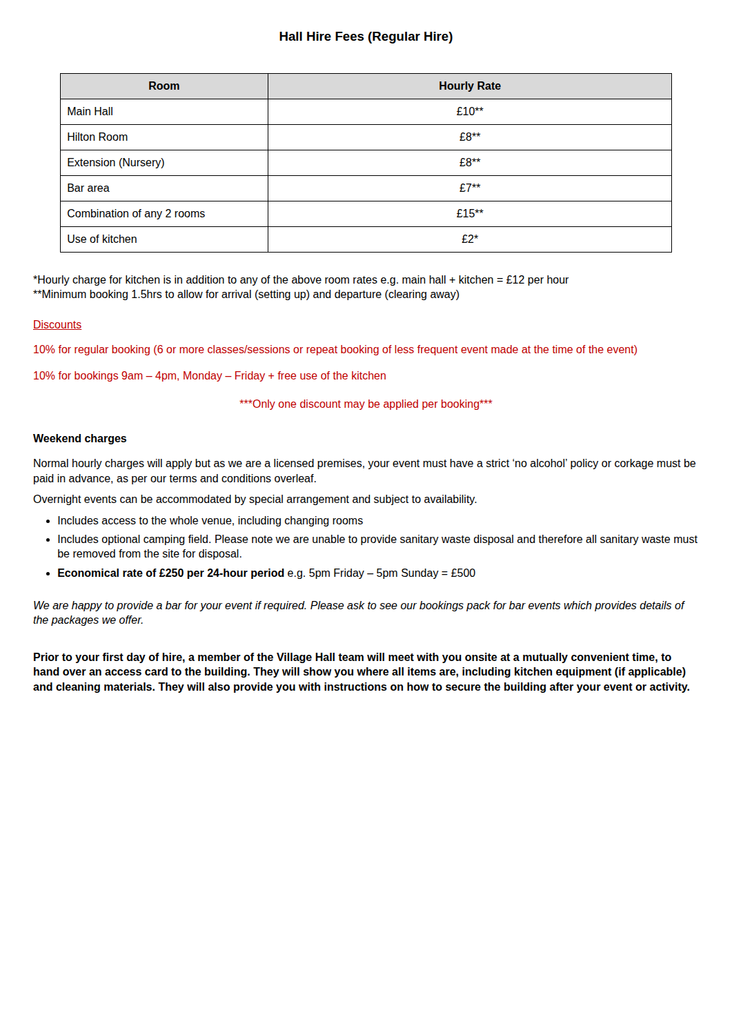Hall Hire Fees (Regular Hire)
| Room | Hourly Rate |
| --- | --- |
| Main Hall | £10** |
| Hilton Room | £8** |
| Extension (Nursery) | £8** |
| Bar area | £7** |
| Combination of any 2 rooms | £15** |
| Use of kitchen | £2* |
*Hourly charge for kitchen is in addition to any of the above room rates e.g. main hall + kitchen = £12 per hour
**Minimum booking 1.5hrs to allow for arrival (setting up) and departure (clearing away)
Discounts
10% for regular booking (6 or more classes/sessions or repeat booking of less frequent event made at the time of the event)
10% for bookings 9am – 4pm, Monday – Friday + free use of the kitchen
***Only one discount may be applied per booking***
Weekend charges
Normal hourly charges will apply but as we are a licensed premises, your event must have a strict ‘no alcohol’ policy or corkage must be paid in advance, as per our terms and conditions overleaf.
Overnight events can be accommodated by special arrangement and subject to availability.
Includes access to the whole venue, including changing rooms
Includes optional camping field. Please note we are unable to provide sanitary waste disposal and therefore all sanitary waste must be removed from the site for disposal.
Economical rate of £250 per 24-hour period e.g. 5pm Friday – 5pm Sunday = £500
We are happy to provide a bar for your event if required. Please ask to see our bookings pack for bar events which provides details of the packages we offer.
Prior to your first day of hire, a member of the Village Hall team will meet with you onsite at a mutually convenient time, to hand over an access card to the building. They will show you where all items are, including kitchen equipment (if applicable) and cleaning materials. They will also provide you with instructions on how to secure the building after your event or activity.